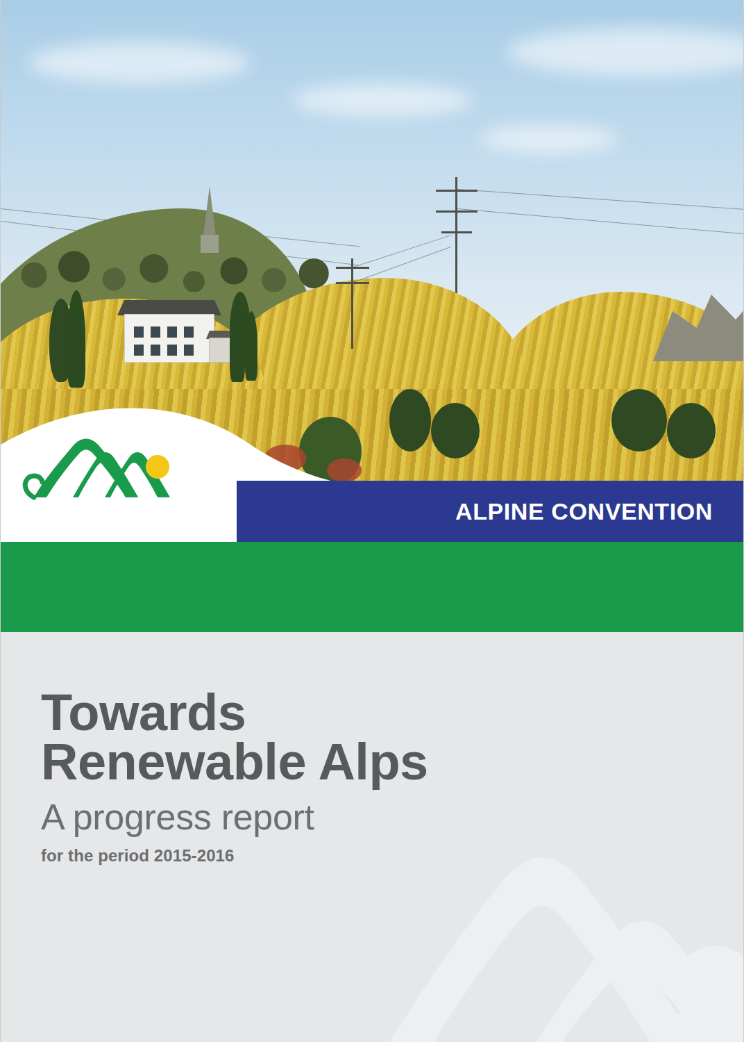ALPINE CONVENTION
www.alpconv.org
Towards
Renewable Alps
A progress report
for the period 2015-2016